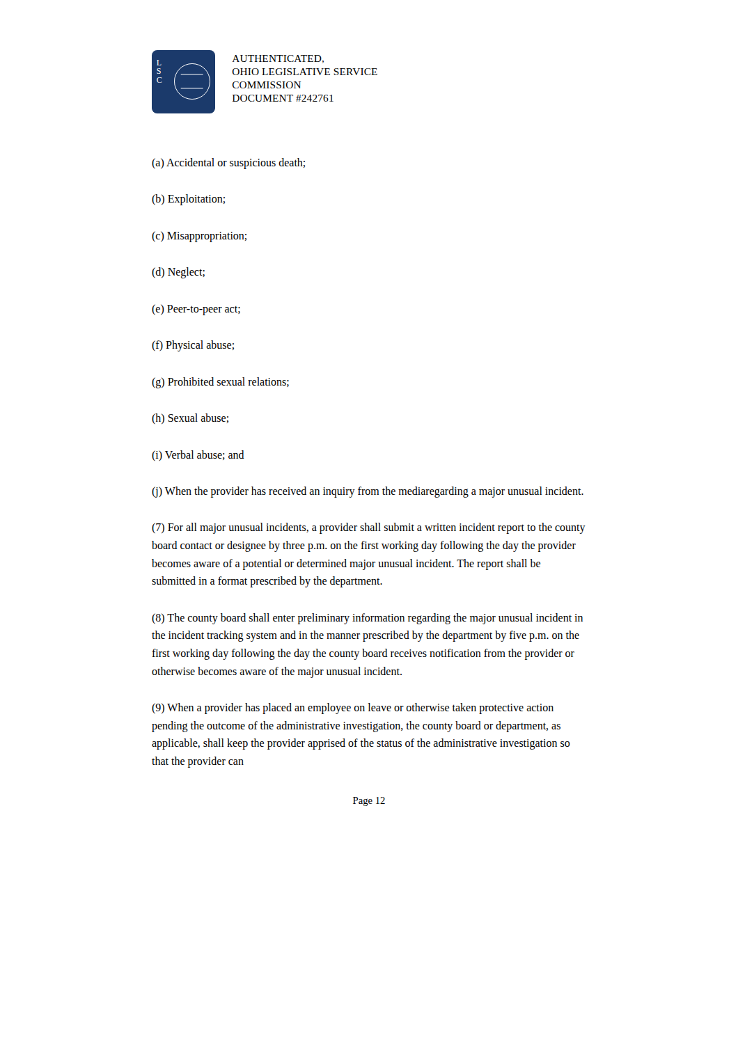L
S
C
AUTHENTICATED,
OHIO LEGISLATIVE SERVICE
COMMISSION
DOCUMENT #242761
(a) Accidental or suspicious death;
(b) Exploitation;
(c) Misappropriation;
(d) Neglect;
(e) Peer-to-peer act;
(f) Physical abuse;
(g) Prohibited sexual relations;
(h) Sexual abuse;
(i) Verbal abuse; and
(j) When the provider has received an inquiry from the mediaregarding a major unusual incident.
(7) For all major unusual incidents, a provider shall submit a written incident report to the county board contact or designee by three p.m. on the first working day following the day the provider becomes aware of a potential or determined major unusual incident. The report shall be submitted in a format prescribed by the department.
(8) The county board shall enter preliminary information regarding the major unusual incident in the incident tracking system and in the manner prescribed by the department by five p.m. on the first working day following the day the county board receives notification from the provider or otherwise becomes aware of the major unusual incident.
(9) When a provider has placed an employee on leave or otherwise taken protective action pending the outcome of the administrative investigation, the county board or department, as applicable, shall keep the provider apprised of the status of the administrative investigation so that the provider can
Page 12